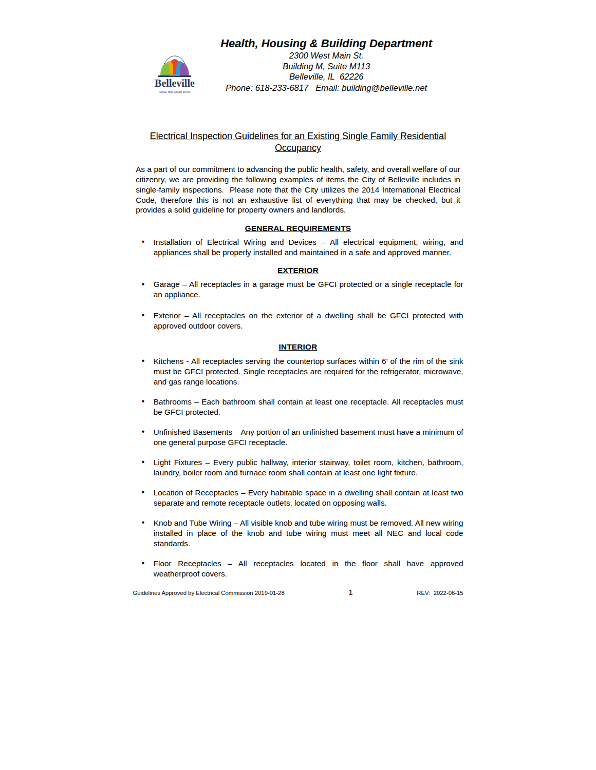Belleville Great. Big. Small Town.
Health, Housing & Building Department
2300 West Main St.
Building M, Suite M113
Belleville, IL 62226
Phone: 618-233-6817 Email: building@belleville.net
Electrical Inspection Guidelines for an Existing Single Family Residential Occupancy
As a part of our commitment to advancing the public health, safety, and overall welfare of our citizenry, we are providing the following examples of items the City of Belleville includes in single-family inspections. Please note that the City utilizes the 2014 International Electrical Code, therefore this is not an exhaustive list of everything that may be checked, but it provides a solid guideline for property owners and landlords.
GENERAL REQUIREMENTS
Installation of Electrical Wiring and Devices – All electrical equipment, wiring, and appliances shall be properly installed and maintained in a safe and approved manner.
EXTERIOR
Garage – All receptacles in a garage must be GFCI protected or a single receptacle for an appliance.
Exterior – All receptacles on the exterior of a dwelling shall be GFCI protected with approved outdoor covers.
INTERIOR
Kitchens - All receptacles serving the countertop surfaces within 6’ of the rim of the sink must be GFCI protected. Single receptacles are required for the refrigerator, microwave, and gas range locations.
Bathrooms – Each bathroom shall contain at least one receptacle. All receptacles must be GFCI protected.
Unfinished Basements – Any portion of an unfinished basement must have a minimum of one general purpose GFCI receptacle.
Light Fixtures – Every public hallway, interior stairway, toilet room, kitchen, bathroom, laundry, boiler room and furnace room shall contain at least one light fixture.
Location of Receptacles – Every habitable space in a dwelling shall contain at least two separate and remote receptacle outlets, located on opposing walls.
Knob and Tube Wiring – All visible knob and tube wiring must be removed. All new wiring installed in place of the knob and tube wiring must meet all NEC and local code standards.
Floor Receptacles – All receptacles located in the floor shall have approved weatherproof covers.
Guidelines Approved by Electrical Commission 2019-01-28
1
REV: 2022-06-15